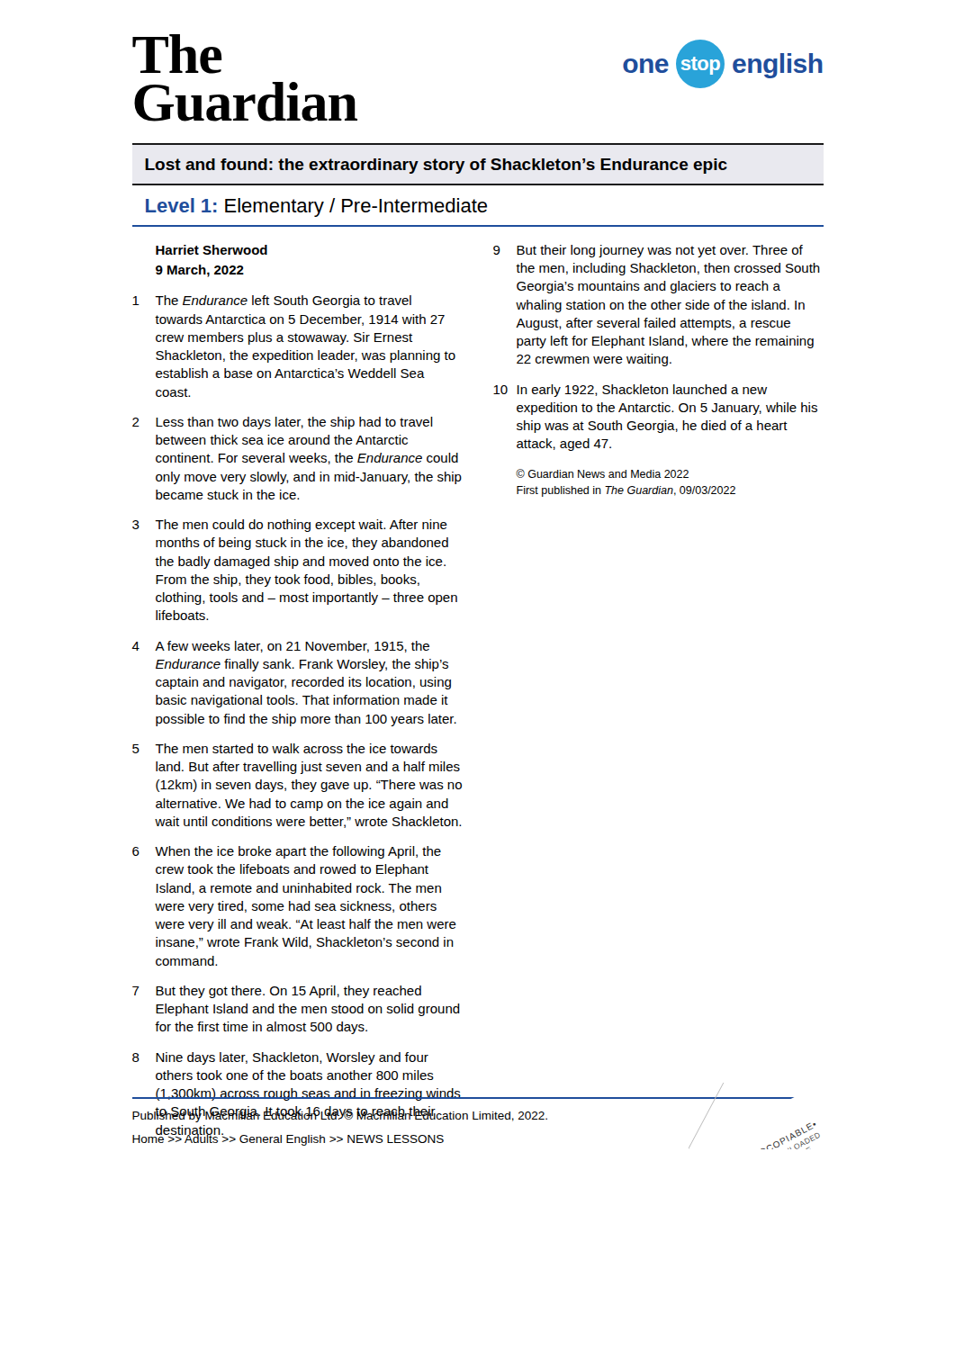The Guardian
one stop english
Lost and found: the extraordinary story of Shackleton’s Endurance epic
Level 1: Elementary / Pre-Intermediate
Harriet Sherwood
9 March, 2022
The Endurance left South Georgia to travel towards Antarctica on 5 December, 1914 with 27 crew members plus a stowaway. Sir Ernest Shackleton, the expedition leader, was planning to establish a base on Antarctica’s Weddell Sea coast.
Less than two days later, the ship had to travel between thick sea ice around the Antarctic continent. For several weeks, the Endurance could only move very slowly, and in mid-January, the ship became stuck in the ice.
The men could do nothing except wait. After nine months of being stuck in the ice, they abandoned the badly damaged ship and moved onto the ice. From the ship, they took food, bibles, books, clothing, tools and – most importantly – three open lifeboats.
A few weeks later, on 21 November, 1915, the Endurance finally sank. Frank Worsley, the ship’s captain and navigator, recorded its location, using basic navigational tools. That information made it possible to find the ship more than 100 years later.
The men started to walk across the ice towards land. But after travelling just seven and a half miles (12km) in seven days, they gave up. “There was no alternative. We had to camp on the ice again and wait until conditions were better,” wrote Shackleton.
When the ice broke apart the following April, the crew took the lifeboats and rowed to Elephant Island, a remote and uninhabited rock. The men were very tired, some had sea sickness, others were very ill and weak. “At least half the men were insane,” wrote Frank Wild, Shackleton’s second in command.
But they got there. On 15 April, they reached Elephant Island and the men stood on solid ground for the first time in almost 500 days.
Nine days later, Shackleton, Worsley and four others took one of the boats another 800 miles (1,300km) across rough seas and in freezing winds to South Georgia. It took 16 days to reach their destination.
But their long journey was not yet over. Three of the men, including Shackleton, then crossed South Georgia’s mountains and glaciers to reach a whaling station on the other side of the island. In August, after several failed attempts, a rescue party left for Elephant Island, where the remaining 22 crewmen were waiting.
In early 1922, Shackleton launched a new expedition to the Antarctic. On 5 January, while his ship was at South Georgia, he died of a heart attack, aged 47.
© Guardian News and Media 2022
First published in The Guardian, 09/03/2022
Published by Macmillan Education Ltd. © Macmillan Education Limited, 2022.
Home >> Adults >> General English >> NEWS LESSONS
•PHOTOCOPIABLE•
CAN BE DOWNLOADED
FROM WEBSITE